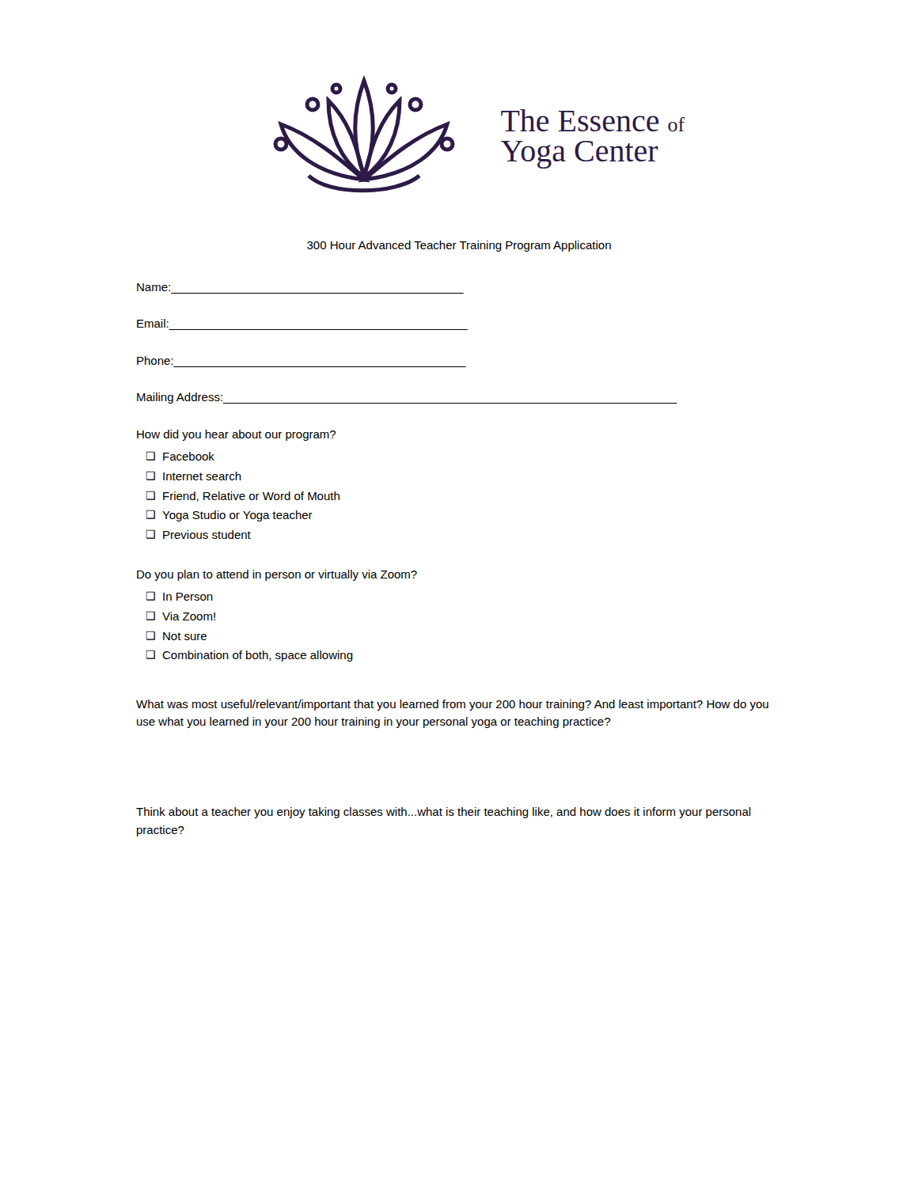The Essence of
Yoga Center
300 Hour Advanced Teacher Training Program Application
Name:_______________________________________________
Email:________________________________________________
Phone:_______________________________________________
Mailing Address:_________________________________________________________________________
How did you hear about our program?
Facebook
Internet search
Friend, Relative or Word of Mouth
Yoga Studio or Yoga teacher
Previous student
Do you plan to attend in person or virtually via Zoom?
In Person
Via Zoom!
Not sure
Combination of both, space allowing
What was most useful/relevant/important that you learned from your 200 hour training? And least important? How do you use what you learned in your 200 hour training in your personal yoga or teaching practice?
Think about a teacher you enjoy taking classes with...what is their teaching like, and how does it inform your personal practice?